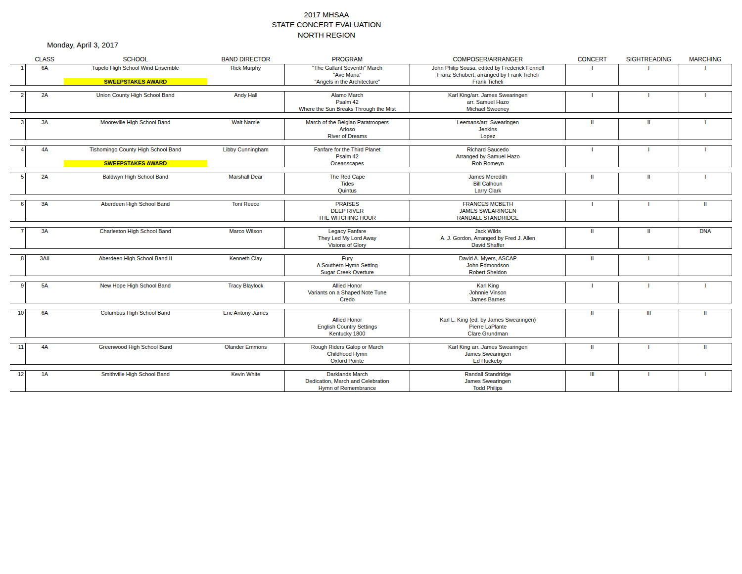2017 MHSAA
STATE CONCERT EVALUATION
NORTH REGION
Monday, April 3, 2017
| | CLASS | SCHOOL | BAND DIRECTOR | PROGRAM | COMPOSER/ARRANGER | CONCERT | SIGHTREADING | MARCHING |
| --- | --- | --- | --- | --- | --- | --- | --- | --- |
| 1 | 6A | Tupelo High School Wind Ensemble | Rick Murphy | "The Gallant Seventh" March | John Philip Sousa, edited by Frederick Fennell | I | I | I |
| | | | | "Ave Maria" | Franz Schubert, arranged by Frank Ticheli | | | |
| | | SWEEPSTAKES AWARD | | "Angels in the Architecture" | Frank Ticheli | | | |
| 2 | 2A | Union County High School Band | Andy Hall | Alamo March | Karl King/arr. James Swearingen | I | I | I |
| | | | | Psalm 42 | arr. Samuel Hazo | | | |
| | | | | Where the Sun Breaks Through the Mist | Michael Sweeney | | | |
| 3 | 3A | Mooreville High School Band | Walt Namie | March of the Belgian Paratroopers | Leemans/arr. Swearingen | II | II | I |
| | | | | Arioso | Jenkins | | | |
| | | | | River of Dreams | Lopez | | | |
| 4 | 4A | Tishomingo County High School Band | Libby Cunningham | Fanfare for the Third Planet | Richard Saucedo | I | I | I |
| | | | | Psalm 42 | Arranged by Samuel Hazo | | | |
| | | SWEEPSTAKES AWARD | | Oceanscapes | Rob Romeyn | | | |
| 5 | 2A | Baldwyn High School Band | Marshall Dear | The Red Cape | James Meredith | II | II | I |
| | | | | Tides | Bill Calhoun | | | |
| | | | | Quintus | Larry Clark | | | |
| 6 | 3A | Aberdeen High School Band | Toni Reece | PRAISES | FRANCES MCBETH | I | I | II |
| | | | | DEEP RIVER | JAMES SWEARINGEN | | | |
| | | | | THE WITCHING HOUR | RANDALL STANDRIDGE | | | |
| 7 | 3A | Charleston High School Band | Marco Wilson | Legacy Fanfare | Jack Wilds | II | II | DNA |
| | | | | They Led My Lord Away | A. J. Gordon, Arranged by Fred J. Allen | | | |
| | | | | Visions of Glory | David Shaffer | | | |
| 8 | 3AII | Aberdeen High School Band II | Kenneth Clay | Fury | David A. Myers, ASCAP | II | I | |
| | | | | A Southern Hymn Setting | John Edmondson | | | |
| | | | | Sugar Creek Overture | Robert Sheldon | | | |
| 9 | 5A | New Hope High School Band | Tracy Blaylock | Allied Honor | Karl King | I | I | I |
| | | | | Variants on a Shaped Note Tune | Johnnie Vinson | | | |
| | | | | Credo | James Barnes | | | |
| 10 | 6A | Columbus High School Band | Eric Antony James | | | II | III | II |
| | | | | Allied Honor | Karl L. King (ed. by James Swearingen) | | | |
| | | | | English Country Settings | Pierre LaPlante | | | |
| | | | | Kentucky 1800 | Clare Grundman | | | |
| 11 | 4A | Greenwood High School Band | Olander Emmons | Rough Riders Galop or March | Karl King arr. James Swearingen | II | I | II |
| | | | | Childhood Hymn | James Swearingen | | | |
| | | | | Oxford Pointe | Ed Huckeby | | | |
| 12 | 1A | Smithville High School Band | Kevin White | Darklands March | Randall Standridge | III | I | I |
| | | | | Dedication, March and Celebration | James Swearingen | | | |
| | | | | Hymn of Remembrance | Todd Philips | | | |